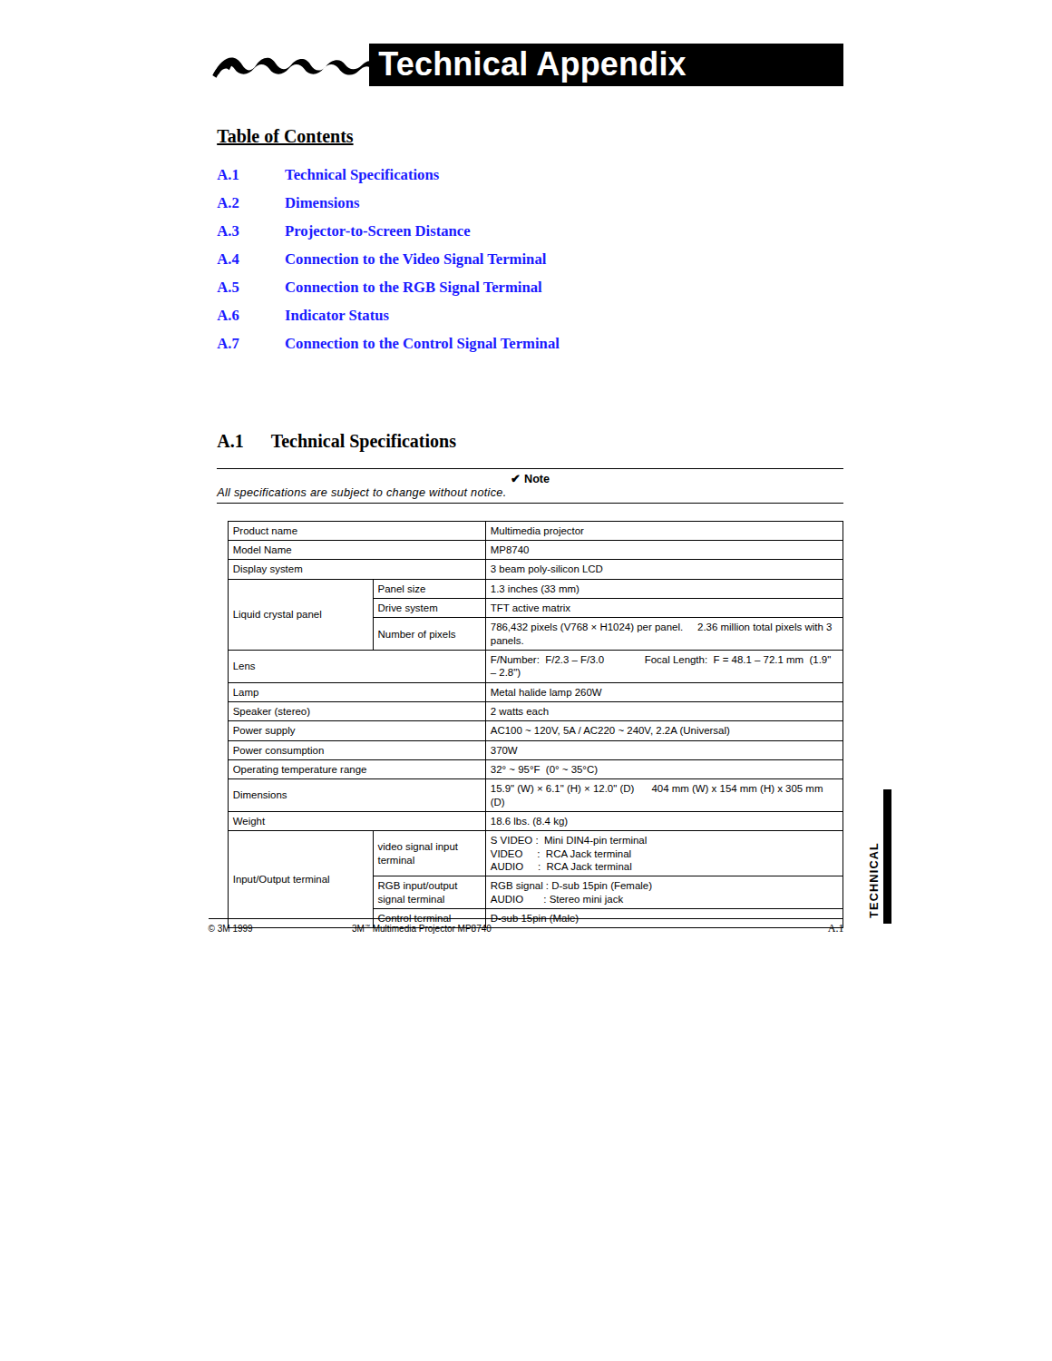Technical Appendix
Table of Contents
A.1 Technical Specifications
A.2 Dimensions
A.3 Projector-to-Screen Distance
A.4 Connection to the Video Signal Terminal
A.5 Connection to the RGB Signal Terminal
A.6 Indicator Status
A.7 Connection to the Control Signal Terminal
A.1 Technical Specifications
✔ Note
All specifications are subject to change without notice.
| Product name | Multimedia projector |
| Model Name | MP8740 |
| Display system | 3 beam poly-silicon LCD |
| Liquid crystal panel | Panel size | 1.3 inches (33 mm) |
| Drive system | TFT active matrix |
| Number of pixels | 786,432 pixels (V768 × H1024) per panel. 2.36 million total pixels with 3 panels. |
| Lens | F/Number: F/2.3 – F/3.0 Focal Length: F = 48.1 – 72.1 mm (1.9" – 2.8") |
| Lamp | Metal halide lamp 260W |
| Speaker (stereo) | 2 watts each |
| Power supply | AC100 ~ 120V, 5A / AC220 ~ 240V, 2.2A (Universal) |
| Power consumption | 370W |
| Operating temperature range | 32° ~ 95°F (0° ~ 35°C) |
| Dimensions | 15.9" (W) × 6.1" (H) × 12.0" (D) 404 mm (W) x 154 mm (H) x 305 mm (D) |
| Weight | 18.6 lbs. (8.4 kg) |
| Input/Output terminal | video signal input terminal | S VIDEO : Mini DIN4-pin terminal VIDEO : RCA Jack terminal AUDIO : RCA Jack terminal |
| RGB input/output signal terminal | RGB signal : D-sub 15pin (Female) AUDIO : Stereo mini jack |
| Control terminal | D-sub 15pin (Male) |
TECHNICAL
© 3M 1999
3M™ Multimedia Projector MP8740
A.1